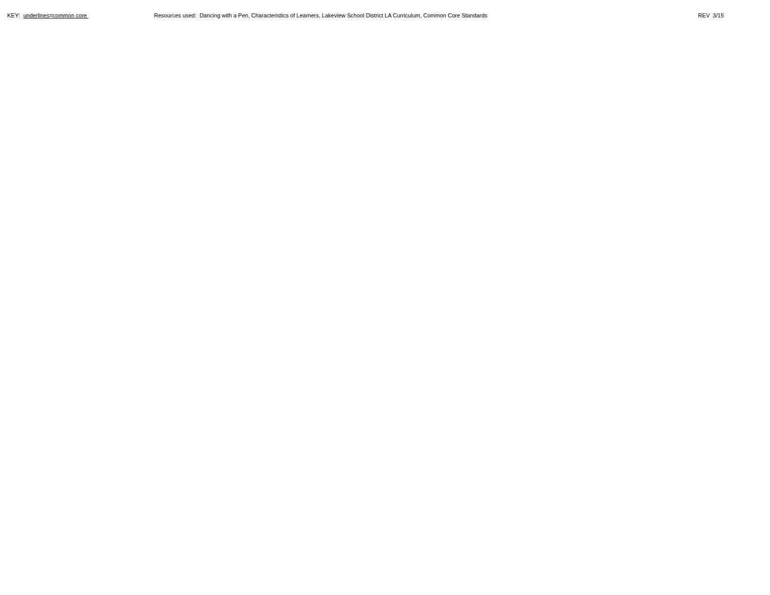KEY: underlines=common core
Resources used: Dancing with a Pen, Characteristics of Learners, Lakeview School District LA Curriculum, Common Core Standards
REV 3/15